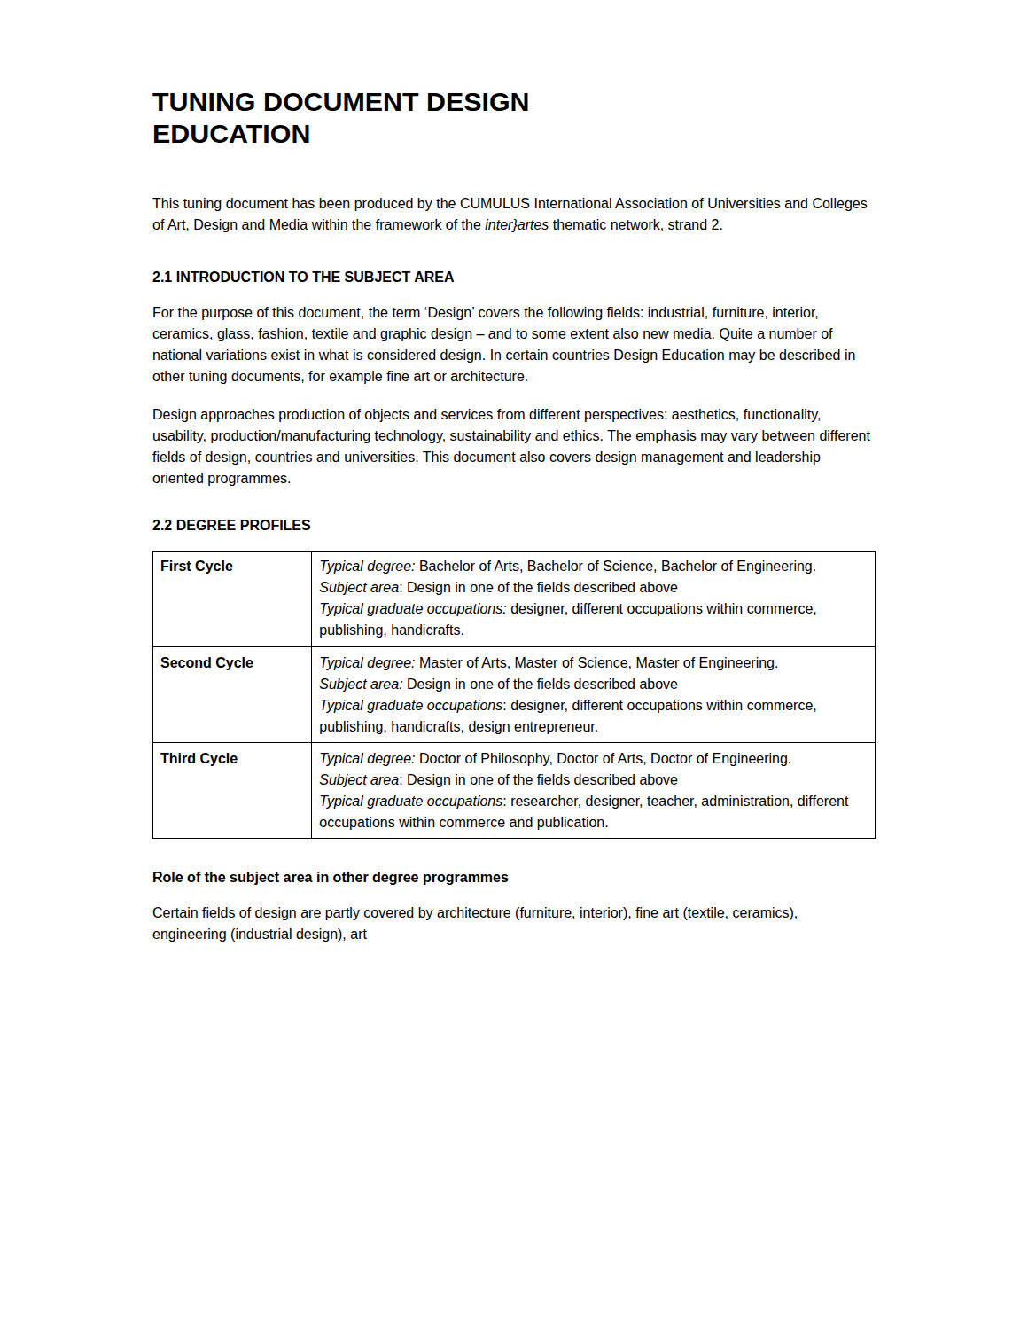TUNING DOCUMENT DESIGN
EDUCATION
This tuning document has been produced by the CUMULUS International Association of Universities and Colleges of Art, Design and Media within the framework of the inter}artes thematic network, strand 2.
2.1 INTRODUCTION TO THE SUBJECT AREA
For the purpose of this document, the term ‘Design’ covers the following fields: industrial, furniture, interior, ceramics, glass, fashion, textile and graphic design – and to some extent also new media. Quite a number of national variations exist in what is considered design. In certain countries Design Education may be described in other tuning documents, for example fine art or architecture.
Design approaches production of objects and services from different perspectives: aesthetics, functionality, usability, production/manufacturing technology, sustainability and ethics. The emphasis may vary between different fields of design, countries and universities. This document also covers design management and leadership oriented programmes.
2.2 DEGREE PROFILES
| First Cycle | Typical degree: Bachelor of Arts, Bachelor of Science, Bachelor of Engineering. Subject area : Design in one of the fields described above Typical graduate occupations: designer, different occupations within commerce, publishing, handicrafts. |
| Second Cycle | Typical degree: Master of Arts, Master of Science, Master of Engineering. Subject area: Design in one of the fields described above Typical graduate occupations : designer, different occupations within commerce, publishing, handicrafts, design entrepreneur. |
| Third Cycle | Typical degree: Doctor of Philosophy, Doctor of Arts, Doctor of Engineering. Subject area : Design in one of the fields described above Typical graduate occupations : researcher, designer, teacher, administration, different occupations within commerce and publication. |
Role of the subject area in other degree programmes
Certain fields of design are partly covered by architecture (furniture, interior), fine art (textile, ceramics), engineering (industrial design), art